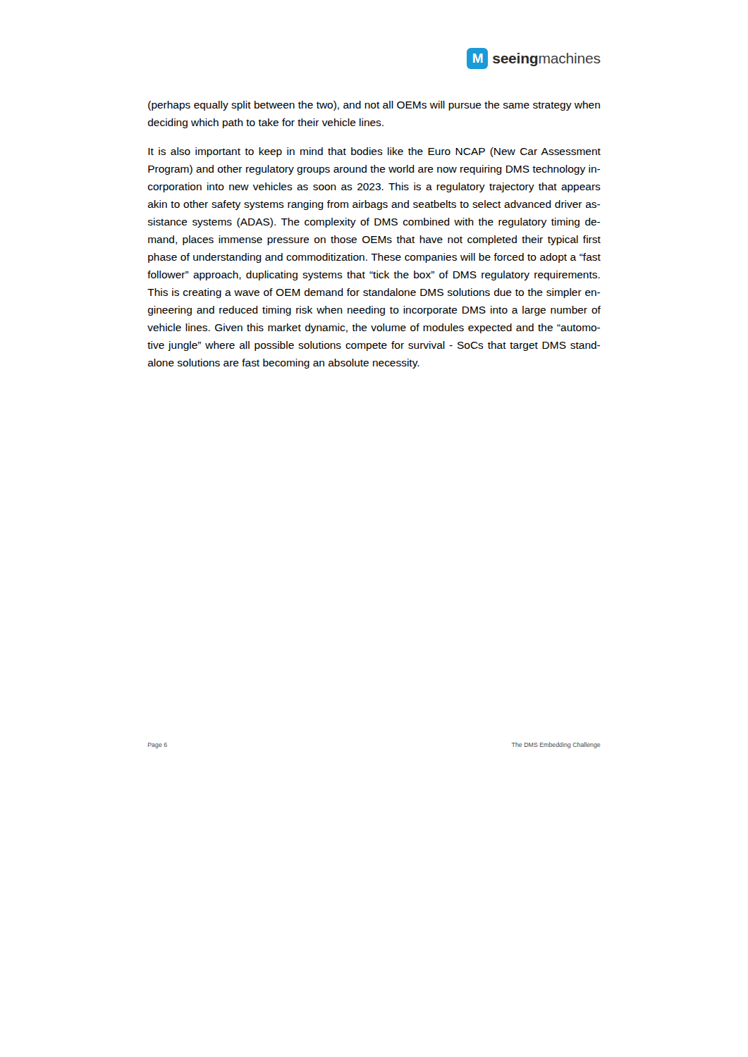seeingmachines
(perhaps equally split between the two), and not all OEMs will pursue the same strategy when deciding which path to take for their vehicle lines.
It is also important to keep in mind that bodies like the Euro NCAP (New Car Assessment Program) and other regulatory groups around the world are now requiring DMS technology incorporation into new vehicles as soon as 2023. This is a regulatory trajectory that appears akin to other safety systems ranging from airbags and seatbelts to select advanced driver assistance systems (ADAS). The complexity of DMS combined with the regulatory timing demand, places immense pressure on those OEMs that have not completed their typical first phase of understanding and commoditization. These companies will be forced to adopt a “fast follower” approach, duplicating systems that “tick the box” of DMS regulatory requirements. This is creating a wave of OEM demand for standalone DMS solutions due to the simpler engineering and reduced timing risk when needing to incorporate DMS into a large number of vehicle lines. Given this market dynamic, the volume of modules expected and the “automotive jungle” where all possible solutions compete for survival - SoCs that target DMS standalone solutions are fast becoming an absolute necessity.
Page 6
The DMS Embedding Challenge